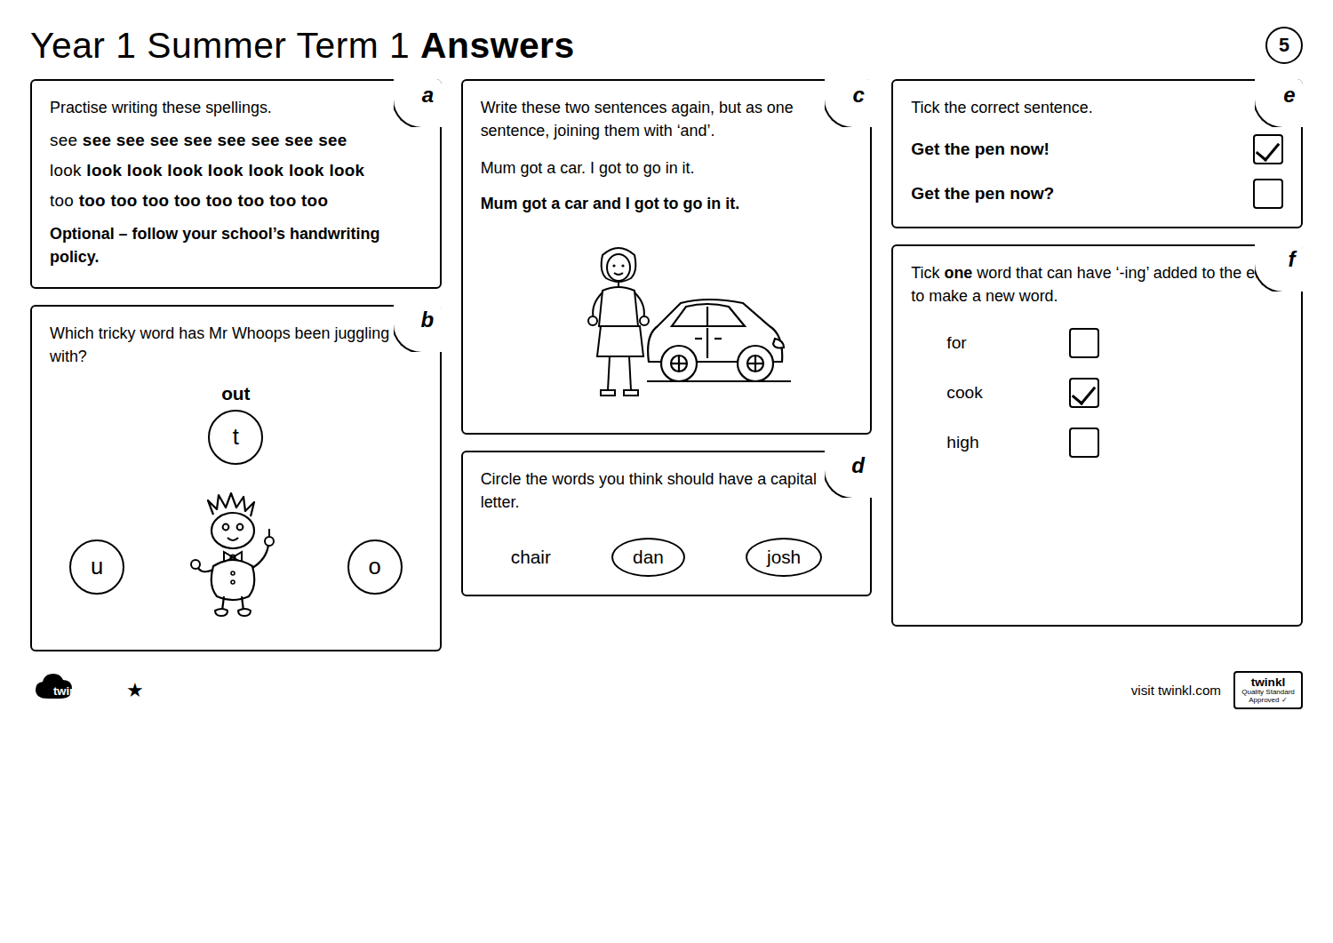Year 1 Summer Term 1 Answers
5
a
Practise writing these spellings.
see see see see see see see see see
look look look look look look look look
too too too too too too too too too
Optional – follow your school’s handwriting policy.
b
Which tricky word has Mr Whoops been juggling with?
out
t
u
o
c
Write these two sentences again, but as one sentence, joining them with ‘and’.
Mum got a car. I got to go in it.
Mum got a car and I got to go in it.
d
Circle the words you think should have a capital letter.
chair dan josh
e
Tick the correct sentence.
Get the pen now!
Get the pen now?
f
Tick one word that can have ‘-ing’ added to the end to make a new word.
for
cook
high
twinkl ★
visit twinkl.com
twinkl
Quality Standard
Approved ✓